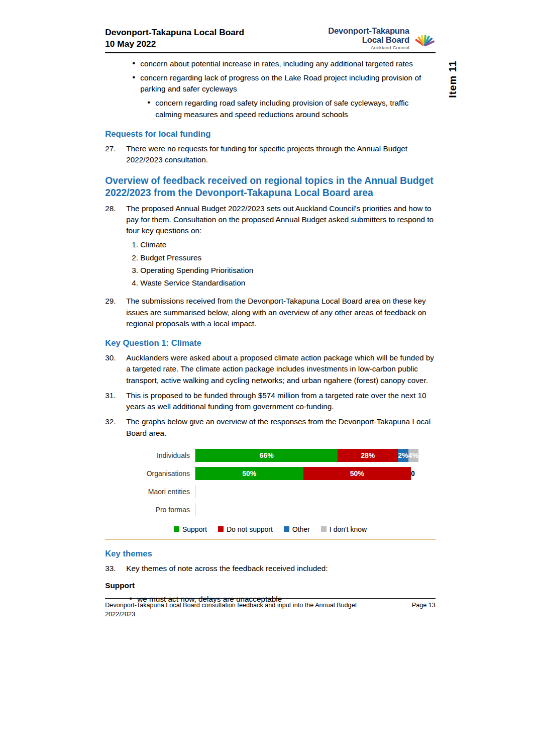Devonport-Takapuna Local Board
10 May 2022
Devonport-Takapuna
Local Board
Auckland Council
Item 11
concern about potential increase in rates, including any additional targeted rates
concern regarding lack of progress on the Lake Road project including provision of parking and safer cycleways
concern regarding road safety including provision of safe cycleways, traffic calming measures and speed reductions around schools
Requests for local funding
27. There were no requests for funding for specific projects through the Annual Budget 2022/2023 consultation.
Overview of feedback received on regional topics in the Annual Budget 2022/2023 from the Devonport-Takapuna Local Board area
28. The proposed Annual Budget 2022/2023 sets out Auckland Council’s priorities and how to pay for them. Consultation on the proposed Annual Budget asked submitters to respond to four key questions on:
Climate
Budget Pressures
Operating Spending Prioritisation
Waste Service Standardisation
29. The submissions received from the Devonport-Takapuna Local Board area on these key issues are summarised below, along with an overview of any other areas of feedback on regional proposals with a local impact.
Key Question 1: Climate
30. Aucklanders were asked about a proposed climate action package which will be funded by a targeted rate. The climate action package includes investments in low-carbon public transport, active walking and cycling networks; and urban ngahere (forest) canopy cover.
31. This is proposed to be funded through $574 million from a targeted rate over the next 10 years as well additional funding from government co-funding.
32. The graphs below give an overview of the responses from the Devonport-Takapuna Local Board area.
Individuals
66%
28%
2%
4%
Organisations
50%
50%
0
Maori entities
Pro formas
Support
Do not support
Other
I don't know
Key themes
33. Key themes of note across the feedback received included:
Support
we must act now, delays are unacceptable
Devonport-Takapuna Local Board consultation feedback and input into the Annual Budget 2022/2023
Page 13